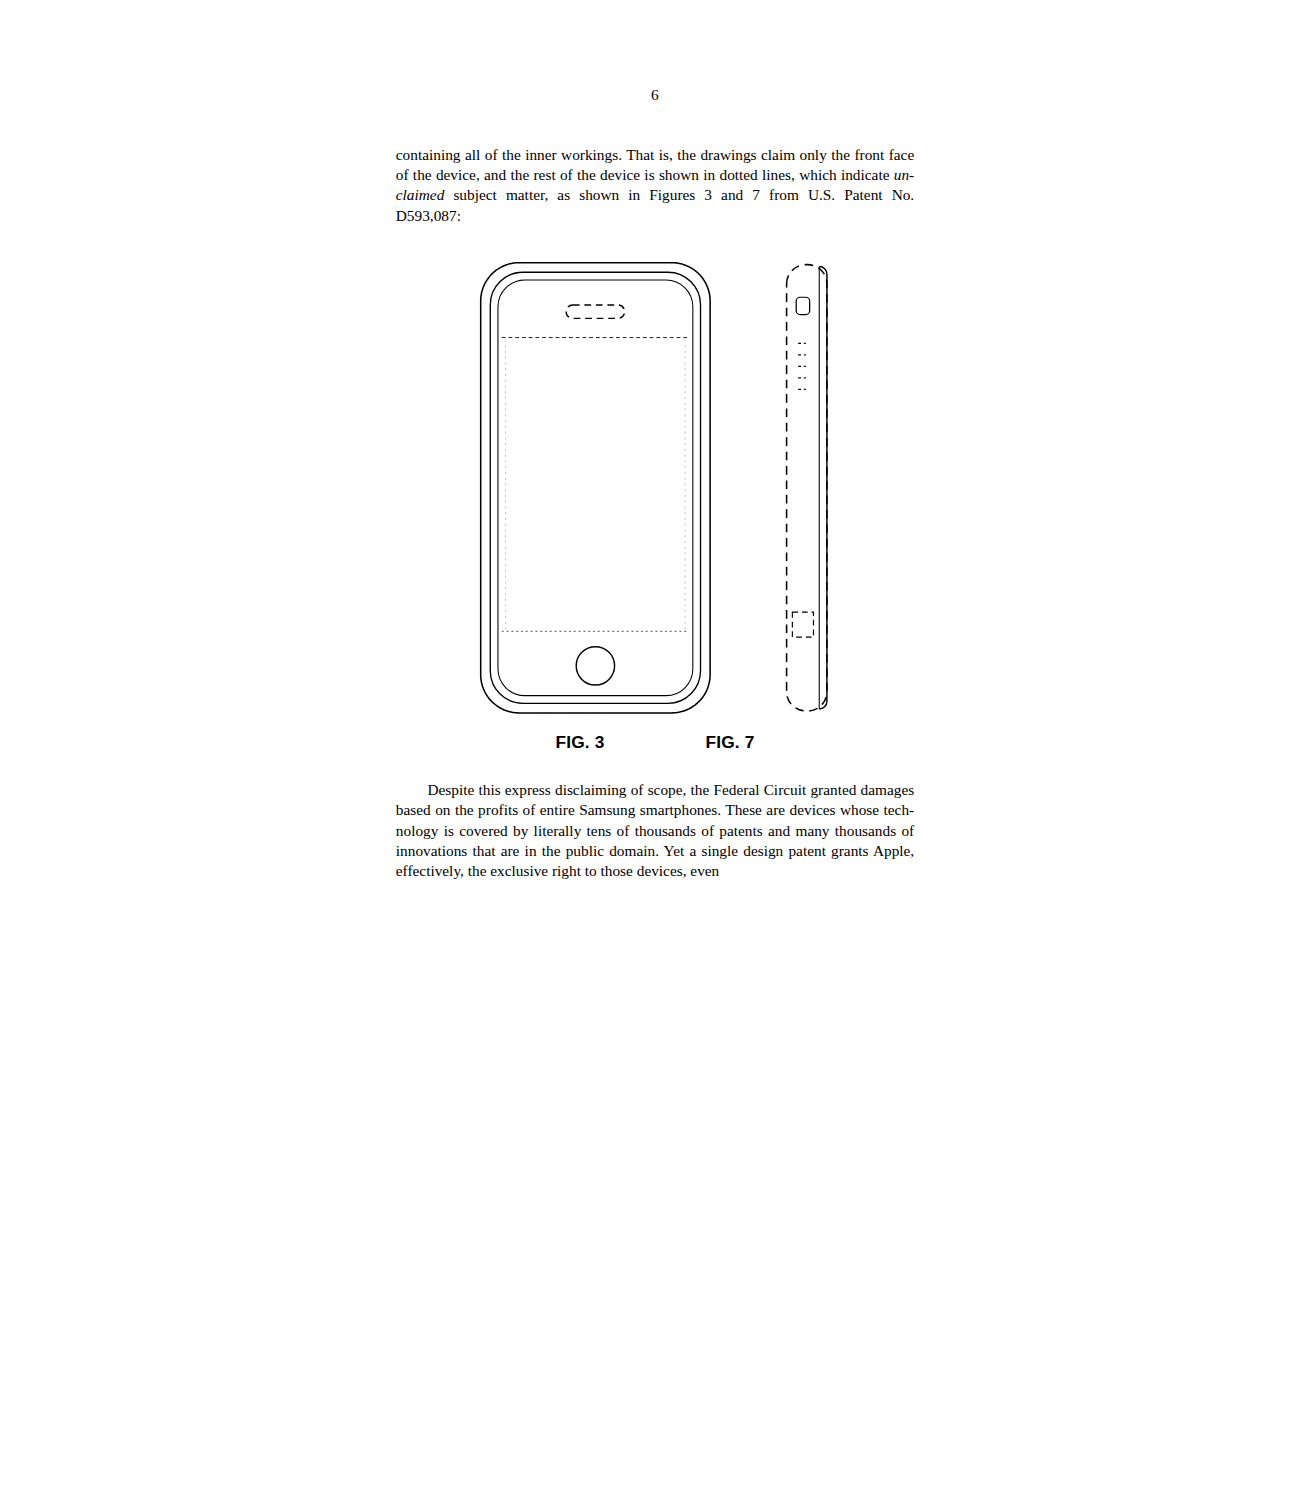6
containing all of the inner workings. That is, the drawings claim only the front face of the device, and the rest of the device is shown in dotted lines, which indicate unclaimed subject matter, as shown in Figures 3 and 7 from U.S. Patent No. D593,087:
FIG. 3
FIG. 7
Despite this express disclaiming of scope, the Federal Circuit granted damages based on the profits of entire Samsung smartphones. These are devices whose technology is covered by literally tens of thousands of patents and many thousands of innovations that are in the public domain. Yet a single design patent grants Apple, effectively, the exclusive right to those devices, even